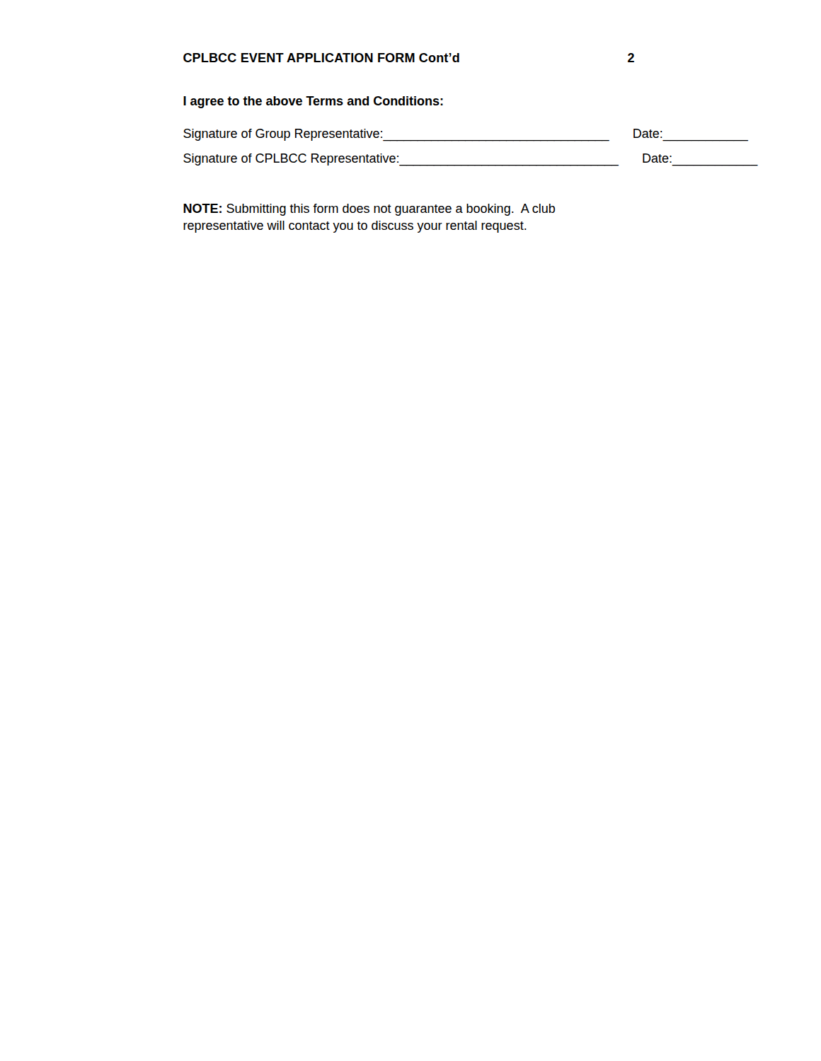CPLBCC EVENT APPLICATION FORM Cont’d 2
I agree to the above Terms and Conditions:
Signature of Group Representative:_________________________________ Date:____________
Signature of CPLBCC Representative:________________________________ Date:____________
NOTE: Submitting this form does not guarantee a booking. A club representative will contact you to discuss your rental request.